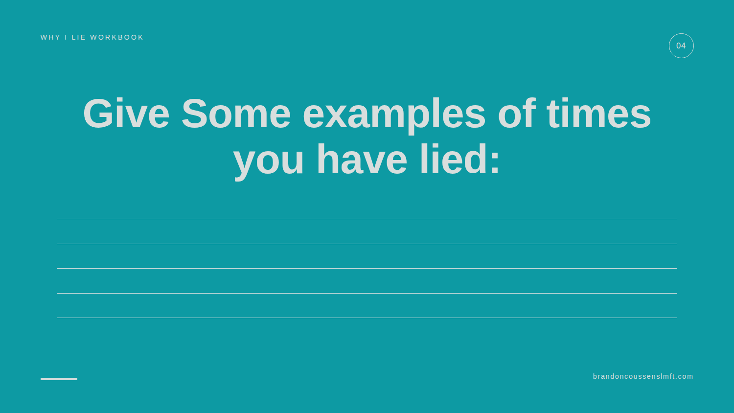Why I Lie Workbook
04
Give Some examples of times you have lied:
brandoncoussenslmft.com